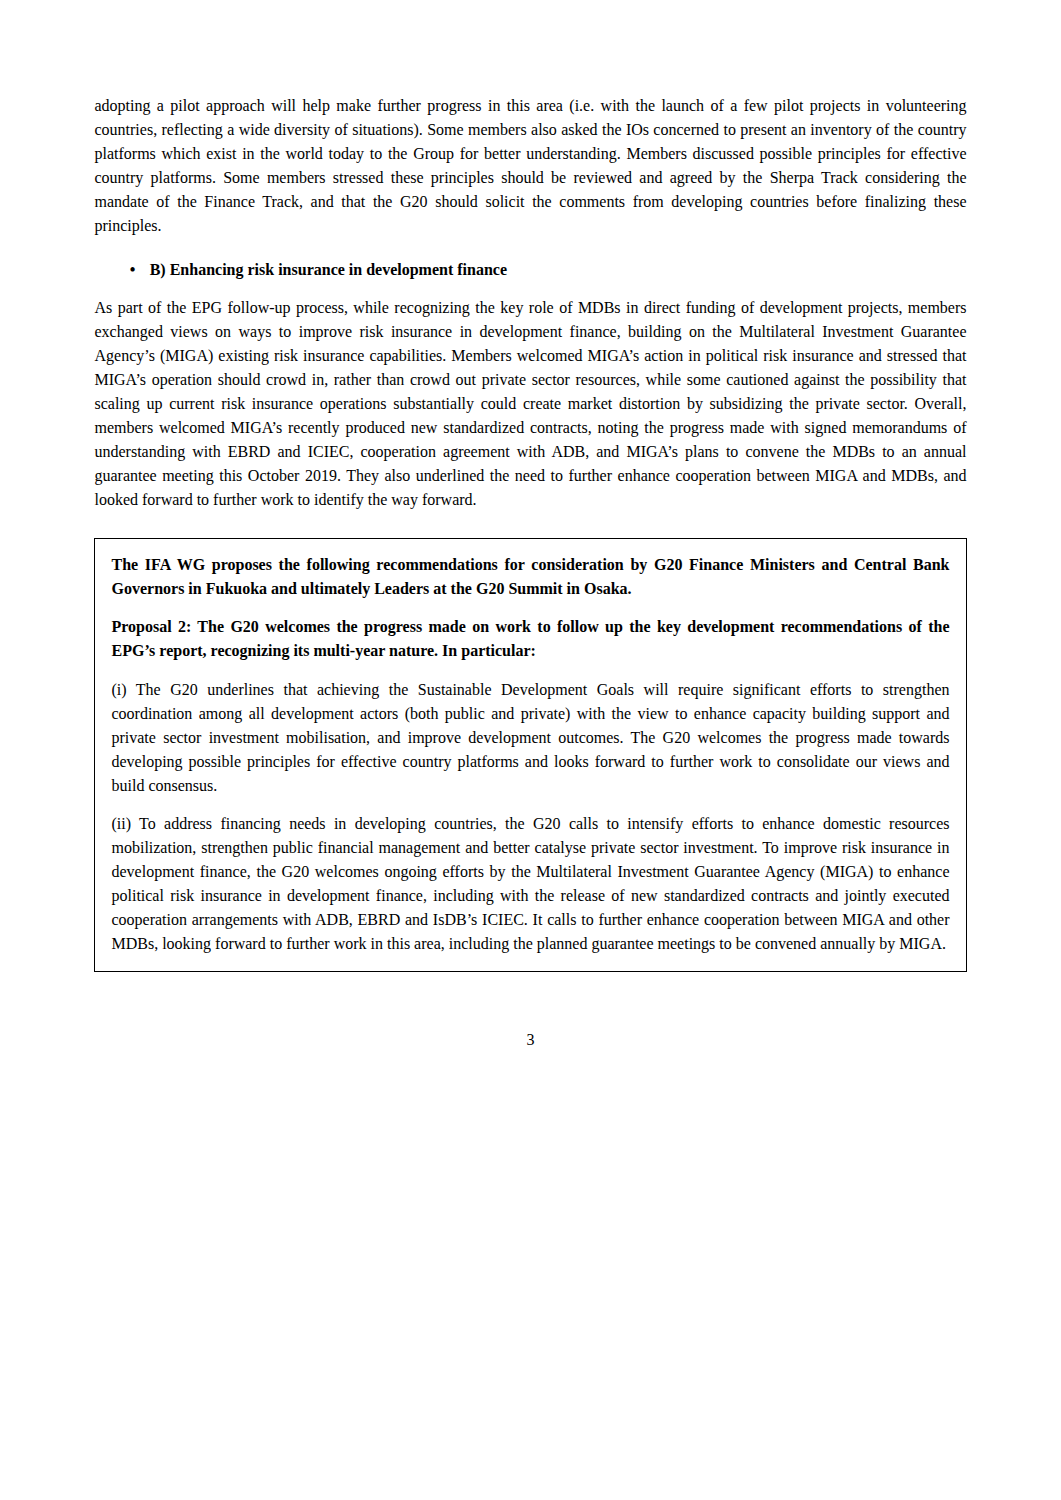adopting a pilot approach will help make further progress in this area (i.e. with the launch of a few pilot projects in volunteering countries, reflecting a wide diversity of situations). Some members also asked the IOs concerned to present an inventory of the country platforms which exist in the world today to the Group for better understanding. Members discussed possible principles for effective country platforms. Some members stressed these principles should be reviewed and agreed by the Sherpa Track considering the mandate of the Finance Track, and that the G20 should solicit the comments from developing countries before finalizing these principles.
B) Enhancing risk insurance in development finance
As part of the EPG follow-up process, while recognizing the key role of MDBs in direct funding of development projects, members exchanged views on ways to improve risk insurance in development finance, building on the Multilateral Investment Guarantee Agency’s (MIGA) existing risk insurance capabilities. Members welcomed MIGA’s action in political risk insurance and stressed that MIGA’s operation should crowd in, rather than crowd out private sector resources, while some cautioned against the possibility that scaling up current risk insurance operations substantially could create market distortion by subsidizing the private sector. Overall, members welcomed MIGA’s recently produced new standardized contracts, noting the progress made with signed memorandums of understanding with EBRD and ICIEC, cooperation agreement with ADB, and MIGA’s plans to convene the MDBs to an annual guarantee meeting this October 2019. They also underlined the need to further enhance cooperation between MIGA and MDBs, and looked forward to further work to identify the way forward.
The IFA WG proposes the following recommendations for consideration by G20 Finance Ministers and Central Bank Governors in Fukuoka and ultimately Leaders at the G20 Summit in Osaka.
Proposal 2: The G20 welcomes the progress made on work to follow up the key development recommendations of the EPG’s report, recognizing its multi-year nature. In particular:
(i) The G20 underlines that achieving the Sustainable Development Goals will require significant efforts to strengthen coordination among all development actors (both public and private) with the view to enhance capacity building support and private sector investment mobilisation, and improve development outcomes. The G20 welcomes the progress made towards developing possible principles for effective country platforms and looks forward to further work to consolidate our views and build consensus.
(ii) To address financing needs in developing countries, the G20 calls to intensify efforts to enhance domestic resources mobilization, strengthen public financial management and better catalyse private sector investment. To improve risk insurance in development finance, the G20 welcomes ongoing efforts by the Multilateral Investment Guarantee Agency (MIGA) to enhance political risk insurance in development finance, including with the release of new standardized contracts and jointly executed cooperation arrangements with ADB, EBRD and IsDB’s ICIEC. It calls to further enhance cooperation between MIGA and other MDBs, looking forward to further work in this area, including the planned guarantee meetings to be convened annually by MIGA.
3